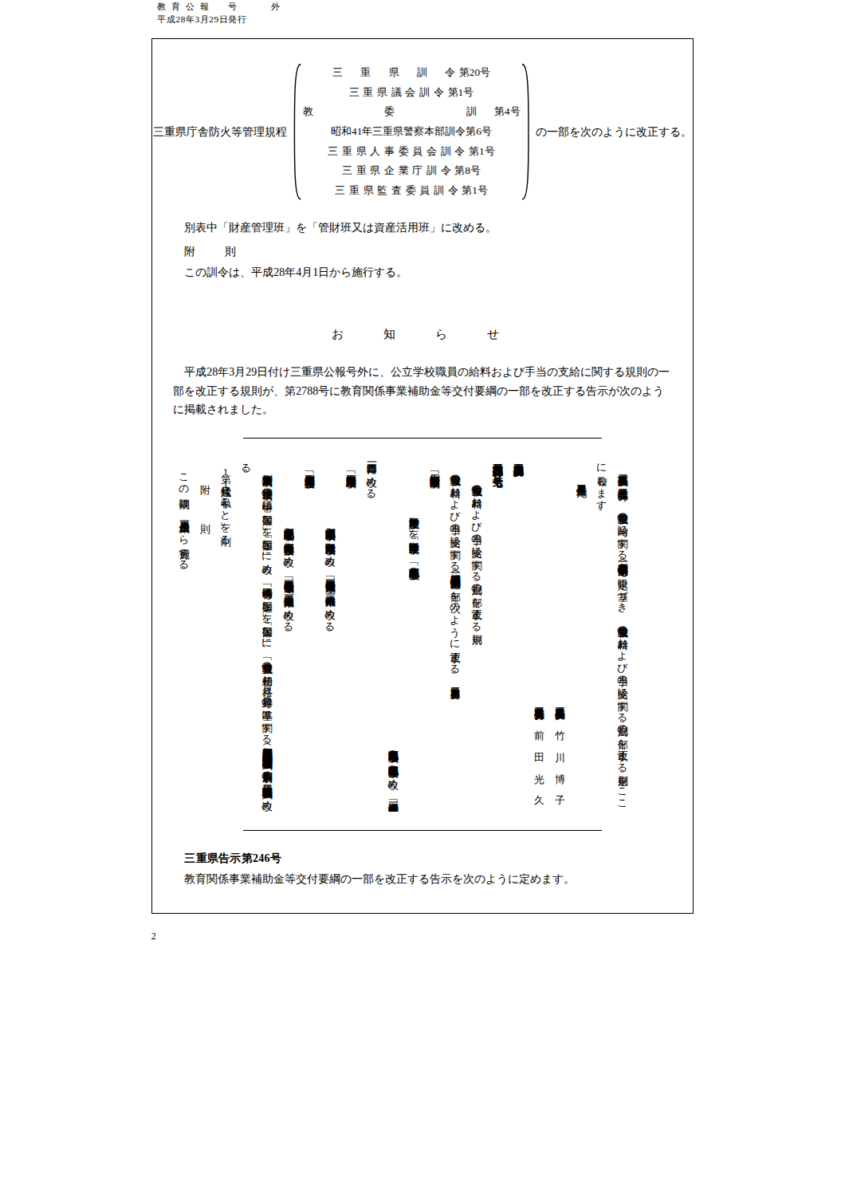教育公報　号　　外
平成28年3月29日発行
三重県庁舎防火等管理規程
三　重　県　訓　令第20号
三重県議会訓令第1号
教　　委　　訓第4号
昭和41年三重県警察本部訓令第6号
三重県人事委員会訓令第1号
三重県企業庁訓令第8号
三重県監査委員訓令第1号
の一部を次のように改正する。
別表中「財産管理班」を「管財班又は資産活用班」に改める。
附　則
この訓令は、平成28年4月1日から施行する。
お　知　ら　せ
平成28年3月29日付け三重県公報号外に、公立学校職員の給料および手当の支給に関する規則の一部を改正する規則が、第2788号に教育関係事業補助金等交付要綱の一部を改正する告示が次のように掲載されました。
三重県人事委員会及び三重県教育委員会は、公立学校職員の給与に関する条例（昭和三十一年三重県条例第十号）の規定に基づき、公立学校職員の給料および手当の支給に関する規則の一部を改正する規則をここに公布します。
平成二十八年三月二十九日
　　　　　　　　　　　　　　　　　　　　　　　三重県人事委員会委員長　　竹　　川　　博　　子
　　　　　　　　　　　　　　　　　　　　　　　三重県教育委員会委員長　　前　　田　　光　　久
三重県人事委員会規則
三重県教育委員会規則　第七号
公立学校職員の給料および手当の支給に関する規則の一部を改正する規則
公立学校職員の給料および手当の支給に関する規則（昭和三十一年三重県人事委員会規則第四号）の一部を次のように改正する。三重県教育委員会規則
別表第二中「松阪市立飯高西中学校
　　　　　熊野市立神上中学校　」を「熊野市立神上中学校」に、「北牟婁郡紀北町立赤羽小学校
　　　　　　　　　　　　　　　　　　　　　　　　　　　北牟婁郡紀北町立白浦小学校」を「北牟婁郡紀北町立赤羽小学校」に改め、同表備考中「平成二十六年四月一日」を「平成二十八年四月一日」に改める。
別表第三中「熊野市立飛鳥小学校
　　　　　　南牟婁郡紀宝町立明和小学校」を「熊野市立飛鳥小学校」に改め、同表備考中「平成二十六年四月一日」を「平成二十八年四月一日」に改める。
別表第四中「多気郡大台町立宮川小学校
　　　　　　北牟婁郡紀北町立志子小学校」を「多気郡大台町立宮川小学校」に改め、同表備考中「平成二十二年四月一日」を「平成二十八年四月一日」に改める。
別表第六高等学校及び特別支援学校の項中「特に困難な」を「困難な」に改め、同表備考中「特に困難な」を「困難な」に、「公立学校職員の初任給、昇格、昇給等の基準に関する規則（昭和四十五年三重県人事委員会規則・三重県教育委員会規則第二十一号）別表第一三行政職給料表級別標準職務表六級」を「条例別表第四の二三行政職給料表等級別基準職務表六級」に改める。
第1号様式注1中「私こと」を削る。
附　則
この規則は、平成二十八年四月一日から施行する。
三重県告示第246号
教育関係事業補助金等交付要綱の一部を改正する告示を次のように定めます。
2